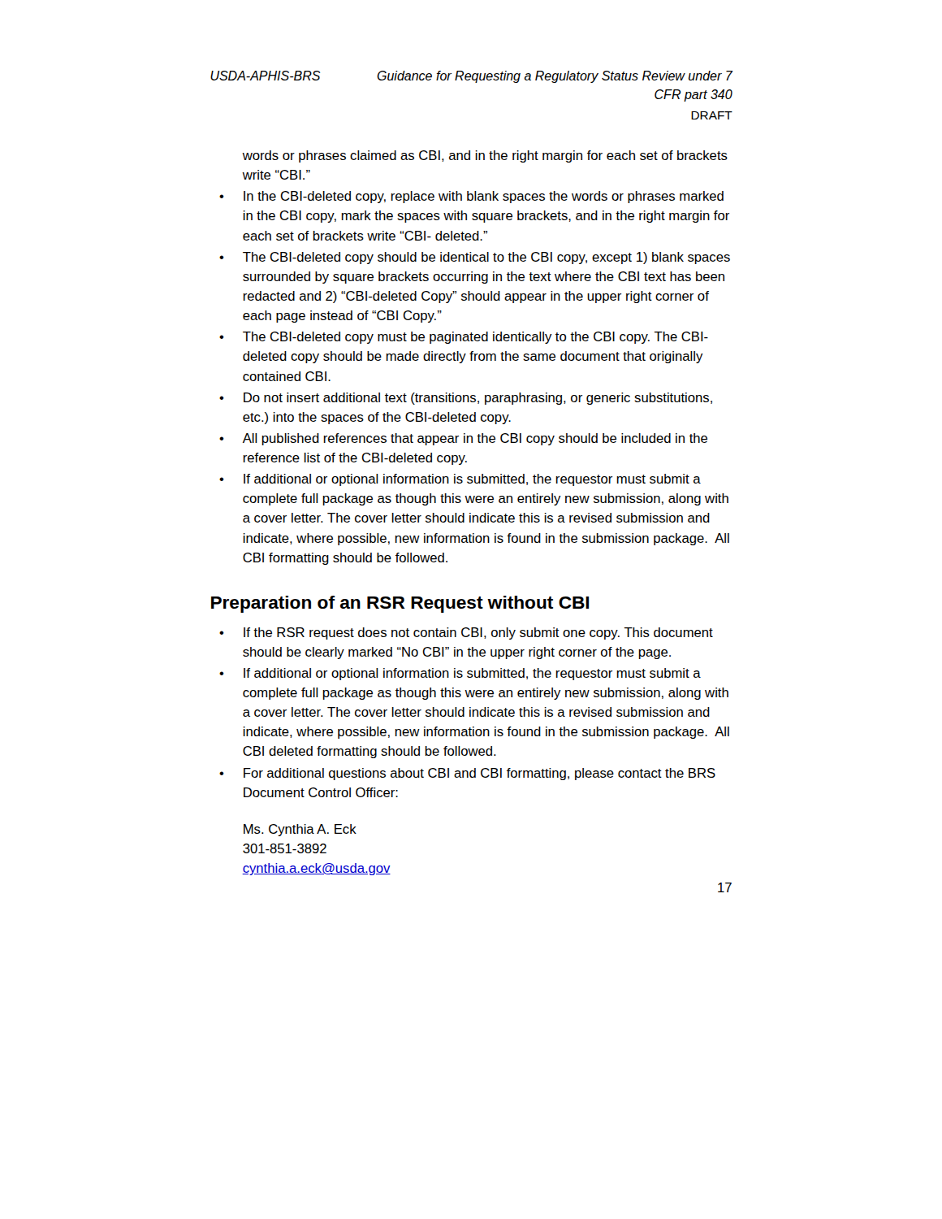USDA-APHIS-BRS
Guidance for Requesting a Regulatory Status Review under 7 CFR part 340
DRAFT
words or phrases claimed as CBI, and in the right margin for each set of brackets write “CBI.”
In the CBI-deleted copy, replace with blank spaces the words or phrases marked in the CBI copy, mark the spaces with square brackets, and in the right margin for each set of brackets write “CBI- deleted.”
The CBI-deleted copy should be identical to the CBI copy, except 1) blank spaces surrounded by square brackets occurring in the text where the CBI text has been redacted and 2) “CBI-deleted Copy” should appear in the upper right corner of each page instead of “CBI Copy.”
The CBI-deleted copy must be paginated identically to the CBI copy. The CBI-deleted copy should be made directly from the same document that originally contained CBI.
Do not insert additional text (transitions, paraphrasing, or generic substitutions, etc.) into the spaces of the CBI-deleted copy.
All published references that appear in the CBI copy should be included in the reference list of the CBI-deleted copy.
If additional or optional information is submitted, the requestor must submit a complete full package as though this were an entirely new submission, along with a cover letter. The cover letter should indicate this is a revised submission and indicate, where possible, new information is found in the submission package. All CBI formatting should be followed.
Preparation of an RSR Request without CBI
If the RSR request does not contain CBI, only submit one copy. This document should be clearly marked “No CBI” in the upper right corner of the page.
If additional or optional information is submitted, the requestor must submit a complete full package as though this were an entirely new submission, along with a cover letter. The cover letter should indicate this is a revised submission and indicate, where possible, new information is found in the submission package. All CBI deleted formatting should be followed.
For additional questions about CBI and CBI formatting, please contact the BRS Document Control Officer:
Ms. Cynthia A. Eck
301-851-3892
cynthia.a.eck@usda.gov
17